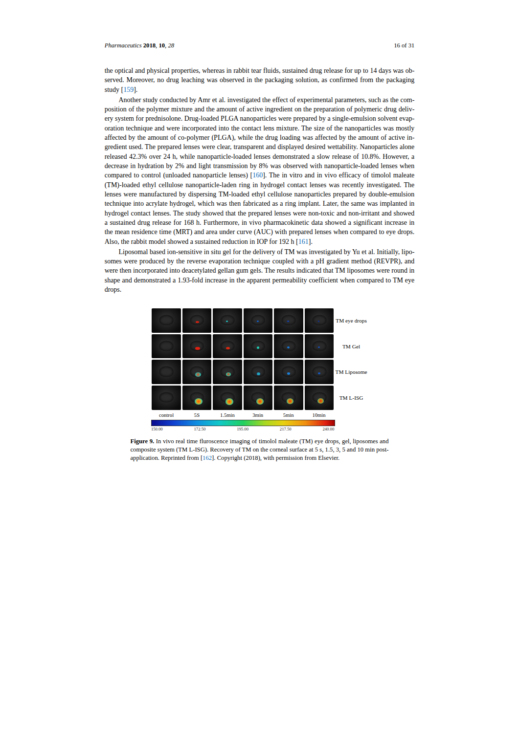Pharmaceutics 2018, 10, 28
16 of 31
the optical and physical properties, whereas in rabbit tear fluids, sustained drug release for up to 14 days was observed. Moreover, no drug leaching was observed in the packaging solution, as confirmed from the packaging study [159].
Another study conducted by Amr et al. investigated the effect of experimental parameters, such as the composition of the polymer mixture and the amount of active ingredient on the preparation of polymeric drug delivery system for prednisolone. Drug-loaded PLGA nanoparticles were prepared by a single-emulsion solvent evaporation technique and were incorporated into the contact lens mixture. The size of the nanoparticles was mostly affected by the amount of co-polymer (PLGA), while the drug loading was affected by the amount of active ingredient used. The prepared lenses were clear, transparent and displayed desired wettability. Nanoparticles alone released 42.3% over 24 h, while nanoparticle-loaded lenses demonstrated a slow release of 10.8%. However, a decrease in hydration by 2% and light transmission by 8% was observed with nanoparticle-loaded lenses when compared to control (unloaded nanoparticle lenses) [160]. The in vitro and in vivo efficacy of timolol maleate (TM)-loaded ethyl cellulose nanoparticle-laden ring in hydrogel contact lenses was recently investigated. The lenses were manufactured by dispersing TM-loaded ethyl cellulose nanoparticles prepared by double-emulsion technique into acrylate hydrogel, which was then fabricated as a ring implant. Later, the same was implanted in hydrogel contact lenses. The study showed that the prepared lenses were non-toxic and non-irritant and showed a sustained drug release for 168 h. Furthermore, in vivo pharmacokinetic data showed a significant increase in the mean residence time (MRT) and area under curve (AUC) with prepared lenses when compared to eye drops. Also, the rabbit model showed a sustained reduction in IOP for 192 h [161].
Liposomal based ion-sensitive in situ gel for the delivery of TM was investigated by Yu et al. Initially, liposomes were produced by the reverse evaporation technique coupled with a pH gradient method (REVPR), and were then incorporated into deacetylated gellan gum gels. The results indicated that TM liposomes were round in shape and demonstrated a 1.93-fold increase in the apparent permeability coefficient when compared to TM eye drops.
| | | | | | | TM eye drops |
| | | | | | | TM Gel |
| | | | | | | TM Liposome |
| | | | | | | TM L-ISG |
control 5S 1.5min 3min 5min 10min
150.00172.50195.00217.50240.00
Figure 9. In vivo real time fluroscence imaging of timolol maleate (TM) eye drops, gel, liposomes and composite system (TM L-ISG). Recovery of TM on the corneal surface at 5 s, 1.5, 3, 5 and 10 min post-application. Reprinted from [162]. Copyright (2018), with permission from Elsevier.